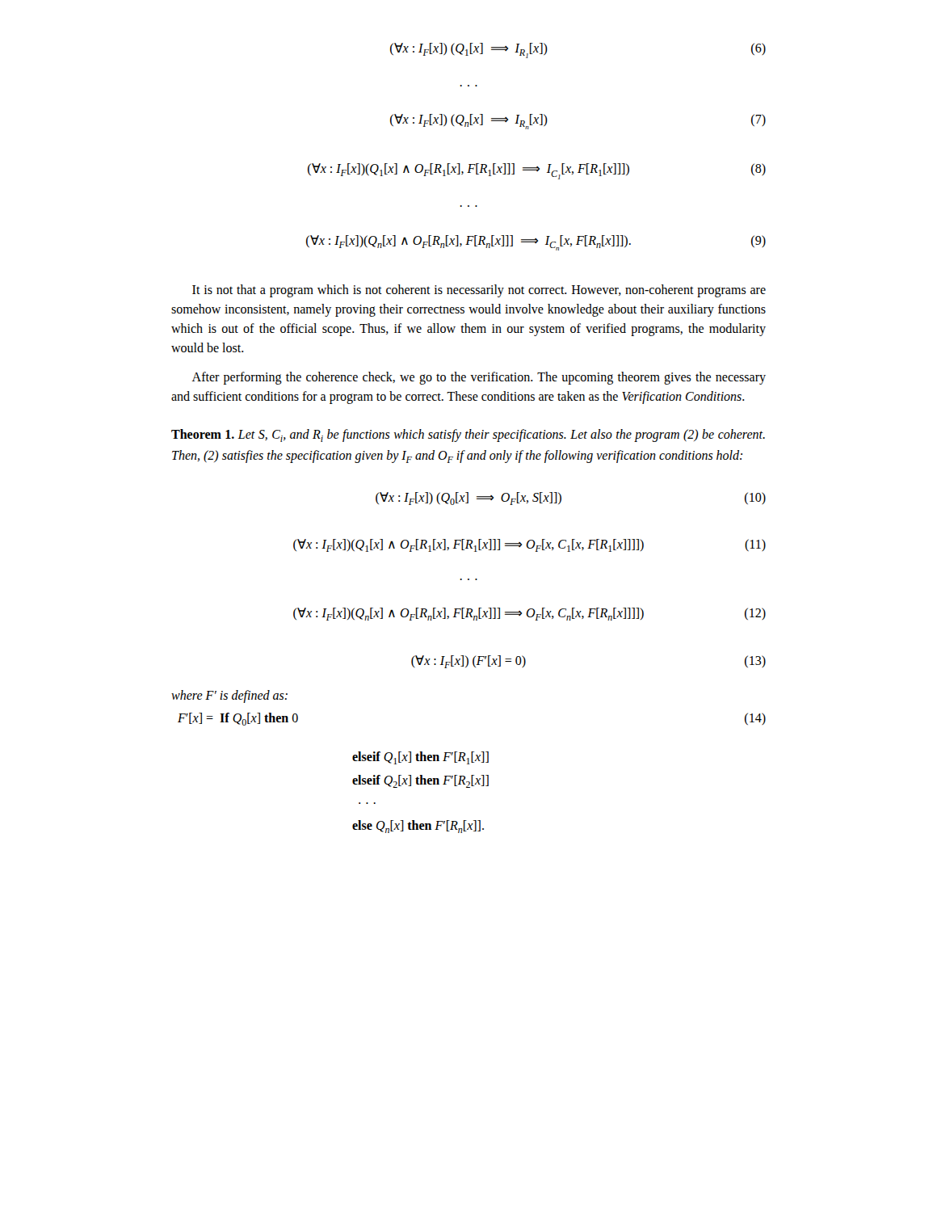(∀x : IF[x]) (Q1[x] ⟹ IR1[x])
(6)
· · ·
(∀x : IF[x]) (Qn[x] ⟹ IRn[x])
(7)
(∀x : IF[x])(Q1[x] ∧ OF[R1[x], F[R1[x]]] ⟹ IC1[x, F[R1[x]]])
(8)
· · ·
(∀x : IF[x])(Qn[x] ∧ OF[Rn[x], F[Rn[x]]] ⟹ ICn[x, F[Rn[x]]]).
(9)
It is not that a program which is not coherent is necessarily not correct. However, non-coherent programs are somehow inconsistent, namely proving their correctness would involve knowledge about their auxiliary functions which is out of the official scope. Thus, if we allow them in our system of verified programs, the modularity would be lost.
After performing the coherence check, we go to the verification. The upcoming theorem gives the necessary and sufficient conditions for a program to be correct. These conditions are taken as the Verification Conditions.
Theorem 1. Let S, Ci, and Ri be functions which satisfy their specifications. Let also the program (2) be coherent. Then, (2) satisfies the specification given by IF and OF if and only if the following verification conditions hold:
(∀x : IF[x]) (Q0[x] ⟹ OF[x, S[x]])
(10)
(∀x : IF[x])(Q1[x] ∧ OF[R1[x], F[R1[x]]] ⟹ OF[x, C1[x, F[R1[x]]]])
(11)
· · ·
(∀x : IF[x])(Qn[x] ∧ OF[Rn[x], F[Rn[x]]] ⟹ OF[x, Cn[x, F[Rn[x]]]])
(12)
(∀x : IF[x]) (F′[x] = 0)
(13)
where F′ is defined as:
F′[x] = If Q0[x] then 0 (14)
elseif Q1[x] then F′[R1[x]]
elseif Q2[x] then F′[R2[x]]
· · ·
else Qn[x] then F′[Rn[x]].